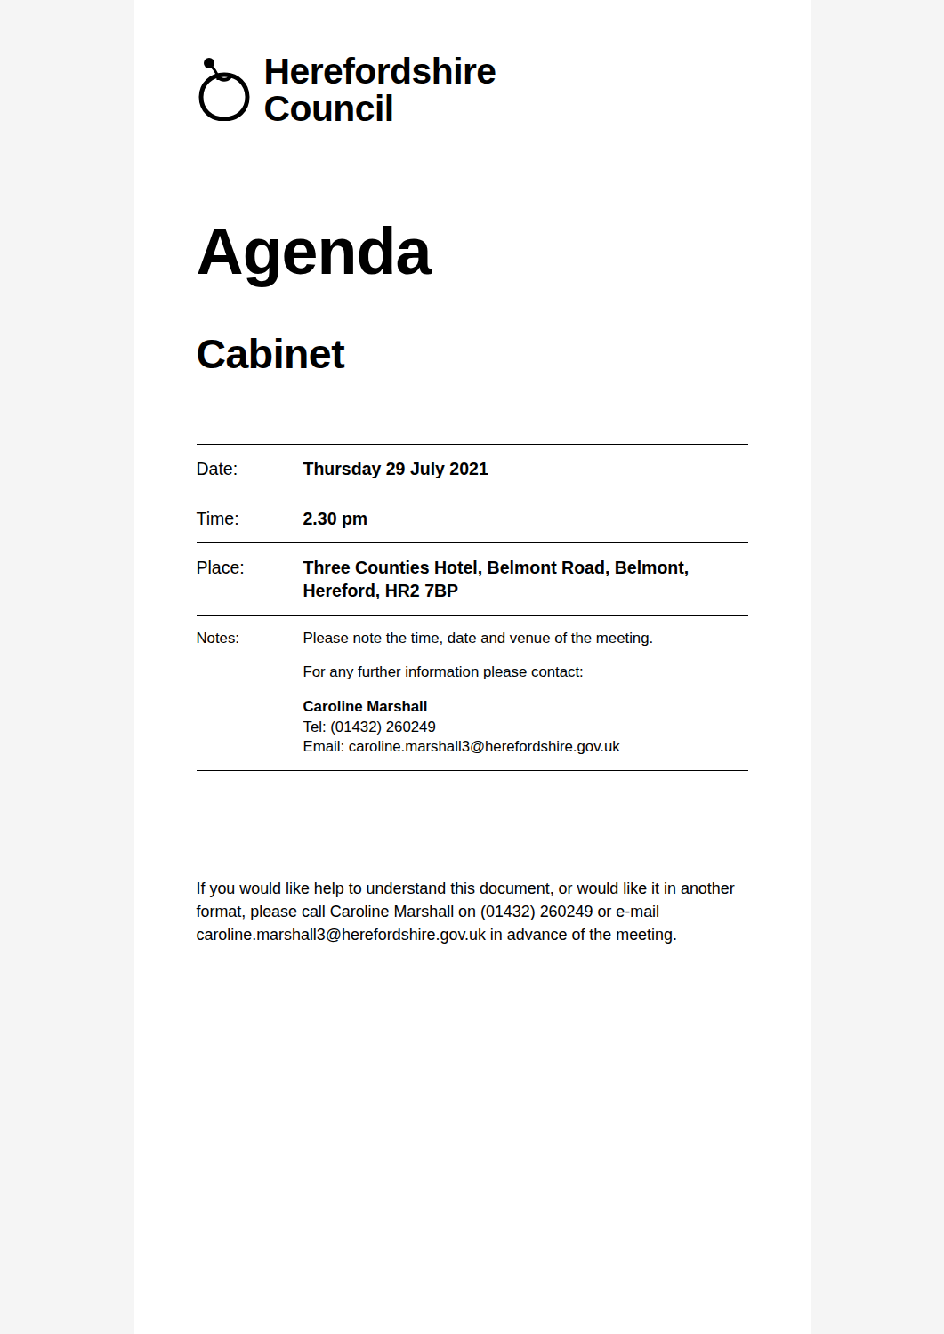Herefordshire
Council
Agenda
Cabinet
| Date: | Thursday 29 July 2021 |
| Time: | 2.30 pm |
| Place: | Three Counties Hotel, Belmont Road, Belmont, Hereford, HR2 7BP |
| Notes: | Please note the time, date and venue of the meeting. For any further information please contact: Caroline Marshall Tel: (01432) 260249 Email: caroline.marshall3@herefordshire.gov.uk |
If you would like help to understand this document, or would like it in another format, please call Caroline Marshall on (01432) 260249 or e-mail caroline.marshall3@herefordshire.gov.uk in advance of the meeting.